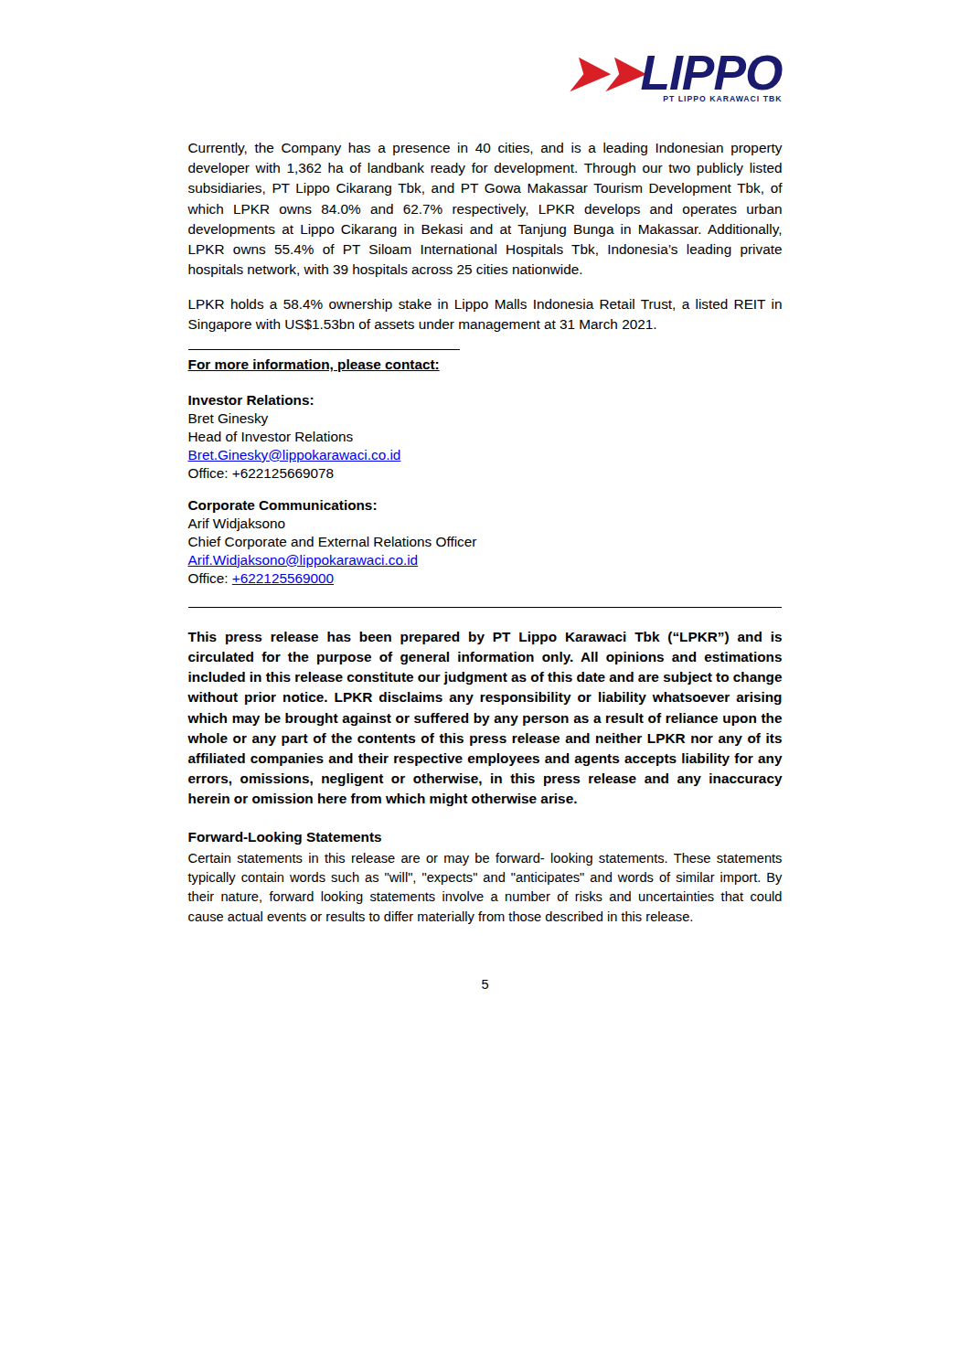➤➤LIPPO
PT LIPPO KARAWACI TBK
Currently, the Company has a presence in 40 cities, and is a leading Indonesian property developer with 1,362 ha of landbank ready for development. Through our two publicly listed subsidiaries, PT Lippo Cikarang Tbk, and PT Gowa Makassar Tourism Development Tbk, of which LPKR owns 84.0% and 62.7% respectively, LPKR develops and operates urban developments at Lippo Cikarang in Bekasi and at Tanjung Bunga in Makassar. Additionally, LPKR owns 55.4% of PT Siloam International Hospitals Tbk, Indonesia’s leading private hospitals network, with 39 hospitals across 25 cities nationwide.
LPKR holds a 58.4% ownership stake in Lippo Malls Indonesia Retail Trust, a listed REIT in Singapore with US$1.53bn of assets under management at 31 March 2021.
For more information, please contact:
Investor Relations:
Bret Ginesky
Head of Investor Relations
Bret.Ginesky@lippokarawaci.co.id
Office: +622125669078
Corporate Communications:
Arif Widjaksono
Chief Corporate and External Relations Officer
Arif.Widjaksono@lippokarawaci.co.id
Office: +622125569000
This press release has been prepared by PT Lippo Karawaci Tbk (“LPKR”) and is circulated for the purpose of general information only. All opinions and estimations included in this release constitute our judgment as of this date and are subject to change without prior notice. LPKR disclaims any responsibility or liability whatsoever arising which may be brought against or suffered by any person as a result of reliance upon the whole or any part of the contents of this press release and neither LPKR nor any of its affiliated companies and their respective employees and agents accepts liability for any errors, omissions, negligent or otherwise, in this press release and any inaccuracy herein or omission here from which might otherwise arise.
Forward-Looking Statements
Certain statements in this release are or may be forward- looking statements. These statements typically contain words such as "will", "expects" and "anticipates" and words of similar import. By their nature, forward looking statements involve a number of risks and uncertainties that could cause actual events or results to differ materially from those described in this release.
5